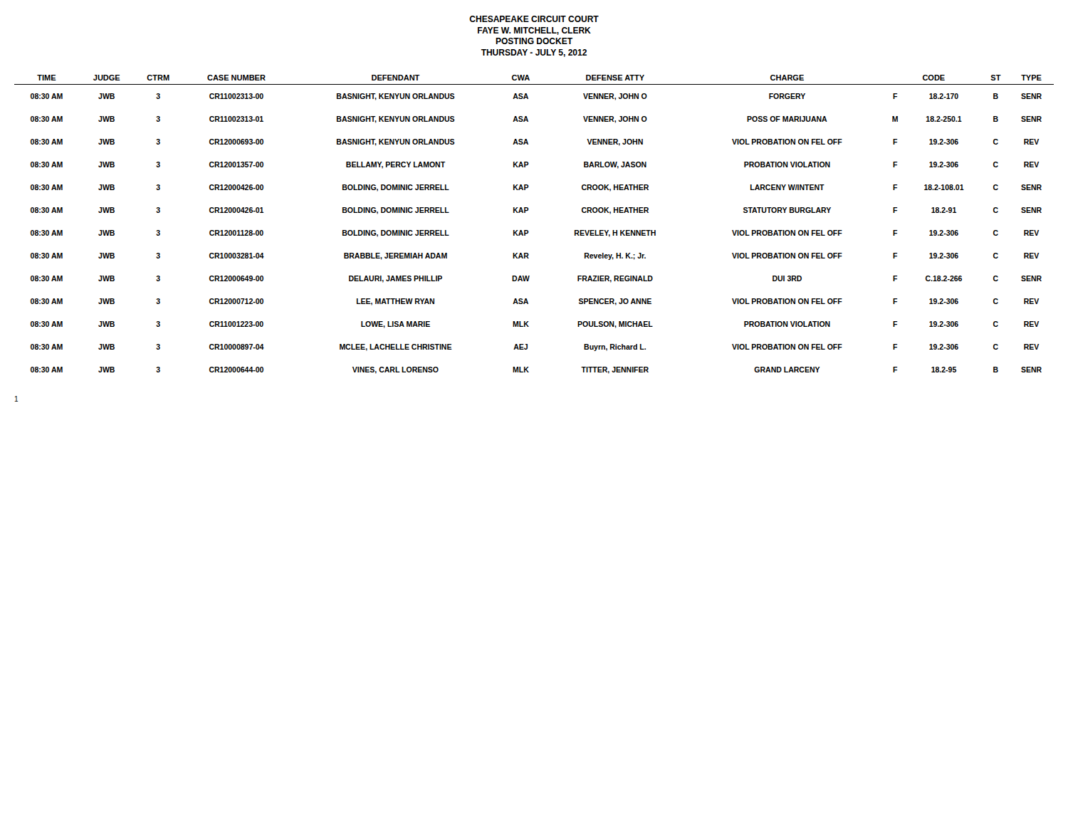CHESAPEAKE CIRCUIT COURT
FAYE W. MITCHELL, CLERK
POSTING DOCKET
THURSDAY - JULY 5, 2012
| TIME | JUDGE | CTRM | CASE NUMBER | DEFENDANT | CWA | DEFENSE ATTY | CHARGE | CODE | ST | TYPE |
| --- | --- | --- | --- | --- | --- | --- | --- | --- | --- | --- |
| 08:30 AM | JWB | 3 | CR11002313-00 | BASNIGHT, KENYUN ORLANDUS | ASA | VENNER, JOHN O | FORGERY | F | 18.2-170 | B | SENR |
| 08:30 AM | JWB | 3 | CR11002313-01 | BASNIGHT, KENYUN ORLANDUS | ASA | VENNER, JOHN O | POSS OF MARIJUANA | M | 18.2-250.1 | B | SENR |
| 08:30 AM | JWB | 3 | CR12000693-00 | BASNIGHT, KENYUN ORLANDUS | ASA | VENNER, JOHN | VIOL PROBATION ON FEL OFF | F | 19.2-306 | C | REV |
| 08:30 AM | JWB | 3 | CR12001357-00 | BELLAMY, PERCY LAMONT | KAP | BARLOW, JASON | PROBATION VIOLATION | F | 19.2-306 | C | REV |
| 08:30 AM | JWB | 3 | CR12000426-00 | BOLDING, DOMINIC JERRELL | KAP | CROOK, HEATHER | LARCENY W/INTENT | F | 18.2-108.01 | C | SENR |
| 08:30 AM | JWB | 3 | CR12000426-01 | BOLDING, DOMINIC JERRELL | KAP | CROOK, HEATHER | STATUTORY BURGLARY | F | 18.2-91 | C | SENR |
| 08:30 AM | JWB | 3 | CR12001128-00 | BOLDING, DOMINIC JERRELL | KAP | REVELEY, H KENNETH | VIOL PROBATION ON FEL OFF | F | 19.2-306 | C | REV |
| 08:30 AM | JWB | 3 | CR10003281-04 | BRABBLE, JEREMIAH ADAM | KAR | Reveley, H. K.; Jr. | VIOL PROBATION ON FEL OFF | F | 19.2-306 | C | REV |
| 08:30 AM | JWB | 3 | CR12000649-00 | DELAURI, JAMES PHILLIP | DAW | FRAZIER, REGINALD | DUI 3RD | F | C.18.2-266 | C | SENR |
| 08:30 AM | JWB | 3 | CR12000712-00 | LEE, MATTHEW RYAN | ASA | SPENCER, JO ANNE | VIOL PROBATION ON FEL OFF | F | 19.2-306 | C | REV |
| 08:30 AM | JWB | 3 | CR11001223-00 | LOWE, LISA MARIE | MLK | POULSON, MICHAEL | PROBATION VIOLATION | F | 19.2-306 | C | REV |
| 08:30 AM | JWB | 3 | CR10000897-04 | MCLEE, LACHELLE CHRISTINE | AEJ | Buyrn, Richard L. | VIOL PROBATION ON FEL OFF | F | 19.2-306 | C | REV |
| 08:30 AM | JWB | 3 | CR12000644-00 | VINES, CARL LORENSO | MLK | TITTER, JENNIFER | GRAND LARCENY | F | 18.2-95 | B | SENR |
1